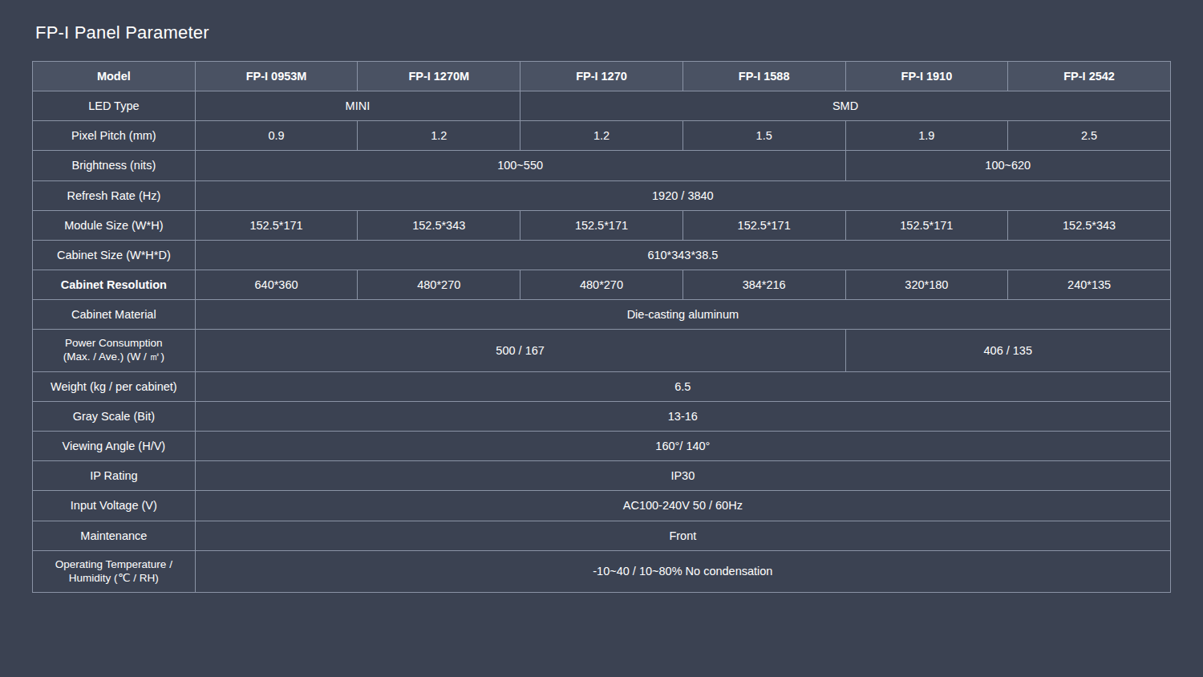FP-I Panel Parameter
FP-I Panel Parameter
| Model | FP-I 0953M | FP-I 1270M | FP-I 1270 | FP-I 1588 | FP-I 1910 | FP-I 2542 |
| --- | --- | --- | --- | --- | --- | --- |
| LED Type | MINI | SMD |
| Pixel Pitch (mm) | 0.9 | 1.2 | 1.2 | 1.5 | 1.9 | 2.5 |
| Brightness (nits) | 100~550 | 100~620 |
| Refresh Rate (Hz) | 1920 / 3840 |
| Module Size (W*H) | 152.5*171 | 152.5*343 | 152.5*171 | 152.5*171 | 152.5*171 | 152.5*343 |
| Cabinet Size (W*H*D) | 610*343*38.5 |
| Cabinet Resolution | 640*360 | 480*270 | 480*270 | 384*216 | 320*180 | 240*135 |
| Cabinet Material | Die-casting aluminum |
| Power Consumption (Max. / Ave.) (W / ㎡) | 500 / 167 | 406 / 135 |
| Weight (kg / per cabinet) | 6.5 |
| Gray Scale (Bit) | 13-16 |
| Viewing Angle (H/V) | 160°/ 140° |
| IP Rating | IP30 |
| Input Voltage (V) | AC100-240V 50 / 60Hz |
| Maintenance | Front |
| Operating Temperature / Humidity (℃ / RH) | -10~40 / 10~80% No condensation |